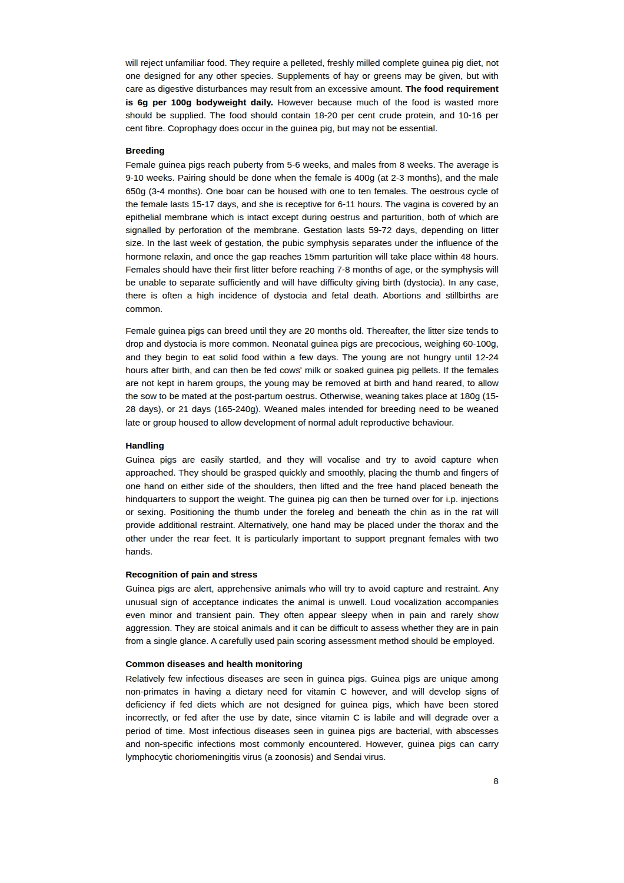will reject unfamiliar food. They require a pelleted, freshly milled complete guinea pig diet, not one designed for any other species. Supplements of hay or greens may be given, but with care as digestive disturbances may result from an excessive amount. The food requirement is 6g per 100g bodyweight daily. However because much of the food is wasted more should be supplied. The food should contain 18-20 per cent crude protein, and 10-16 per cent fibre. Coprophagy does occur in the guinea pig, but may not be essential.
Breeding
Female guinea pigs reach puberty from 5-6 weeks, and males from 8 weeks. The average is 9-10 weeks. Pairing should be done when the female is 400g (at 2-3 months), and the male 650g (3-4 months). One boar can be housed with one to ten females. The oestrous cycle of the female lasts 15-17 days, and she is receptive for 6-11 hours. The vagina is covered by an epithelial membrane which is intact except during oestrus and parturition, both of which are signalled by perforation of the membrane. Gestation lasts 59-72 days, depending on litter size. In the last week of gestation, the pubic symphysis separates under the influence of the hormone relaxin, and once the gap reaches 15mm parturition will take place within 48 hours. Females should have their first litter before reaching 7-8 months of age, or the symphysis will be unable to separate sufficiently and will have difficulty giving birth (dystocia). In any case, there is often a high incidence of dystocia and fetal death. Abortions and stillbirths are common.
Female guinea pigs can breed until they are 20 months old. Thereafter, the litter size tends to drop and dystocia is more common. Neonatal guinea pigs are precocious, weighing 60-100g, and they begin to eat solid food within a few days. The young are not hungry until 12-24 hours after birth, and can then be fed cows' milk or soaked guinea pig pellets. If the females are not kept in harem groups, the young may be removed at birth and hand reared, to allow the sow to be mated at the post-partum oestrus. Otherwise, weaning takes place at 180g (15-28 days), or 21 days (165-240g). Weaned males intended for breeding need to be weaned late or group housed to allow development of normal adult reproductive behaviour.
Handling
Guinea pigs are easily startled, and they will vocalise and try to avoid capture when approached. They should be grasped quickly and smoothly, placing the thumb and fingers of one hand on either side of the shoulders, then lifted and the free hand placed beneath the hindquarters to support the weight. The guinea pig can then be turned over for i.p. injections or sexing. Positioning the thumb under the foreleg and beneath the chin as in the rat will provide additional restraint. Alternatively, one hand may be placed under the thorax and the other under the rear feet. It is particularly important to support pregnant females with two hands.
Recognition of pain and stress
Guinea pigs are alert, apprehensive animals who will try to avoid capture and restraint. Any unusual sign of acceptance indicates the animal is unwell. Loud vocalization accompanies even minor and transient pain. They often appear sleepy when in pain and rarely show aggression. They are stoical animals and it can be difficult to assess whether they are in pain from a single glance. A carefully used pain scoring assessment method should be employed.
Common diseases and health monitoring
Relatively few infectious diseases are seen in guinea pigs. Guinea pigs are unique among non-primates in having a dietary need for vitamin C however, and will develop signs of deficiency if fed diets which are not designed for guinea pigs, which have been stored incorrectly, or fed after the use by date, since vitamin C is labile and will degrade over a period of time. Most infectious diseases seen in guinea pigs are bacterial, with abscesses and non-specific infections most commonly encountered. However, guinea pigs can carry lymphocytic choriomeningitis virus (a zoonosis) and Sendai virus.
8